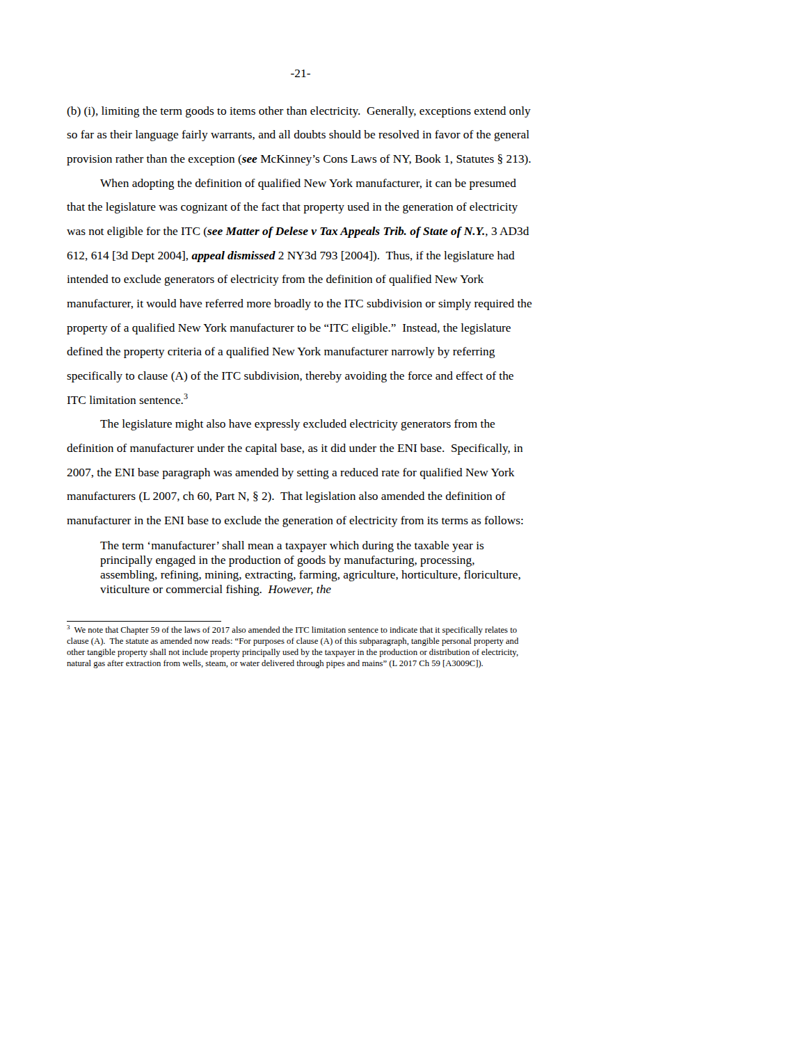-21-
(b) (i), limiting the term goods to items other than electricity. Generally, exceptions extend only so far as their language fairly warrants, and all doubts should be resolved in favor of the general provision rather than the exception (see McKinney’s Cons Laws of NY, Book 1, Statutes § 213).
When adopting the definition of qualified New York manufacturer, it can be presumed that the legislature was cognizant of the fact that property used in the generation of electricity was not eligible for the ITC (see Matter of Delese v Tax Appeals Trib. of State of N.Y., 3 AD3d 612, 614 [3d Dept 2004], appeal dismissed 2 NY3d 793 [2004]). Thus, if the legislature had intended to exclude generators of electricity from the definition of qualified New York manufacturer, it would have referred more broadly to the ITC subdivision or simply required the property of a qualified New York manufacturer to be “ITC eligible.” Instead, the legislature defined the property criteria of a qualified New York manufacturer narrowly by referring specifically to clause (A) of the ITC subdivision, thereby avoiding the force and effect of the ITC limitation sentence.3
The legislature might also have expressly excluded electricity generators from the definition of manufacturer under the capital base, as it did under the ENI base. Specifically, in 2007, the ENI base paragraph was amended by setting a reduced rate for qualified New York manufacturers (L 2007, ch 60, Part N, § 2). That legislation also amended the definition of manufacturer in the ENI base to exclude the generation of electricity from its terms as follows:
The term ‘manufacturer’ shall mean a taxpayer which during the taxable year is principally engaged in the production of goods by manufacturing, processing, assembling, refining, mining, extracting, farming, agriculture, horticulture, floriculture, viticulture or commercial fishing. However, the
3 We note that Chapter 59 of the laws of 2017 also amended the ITC limitation sentence to indicate that it specifically relates to clause (A). The statute as amended now reads: “For purposes of clause (A) of this subparagraph, tangible personal property and other tangible property shall not include property principally used by the taxpayer in the production or distribution of electricity, natural gas after extraction from wells, steam, or water delivered through pipes and mains” (L 2017 Ch 59 [A3009C]).